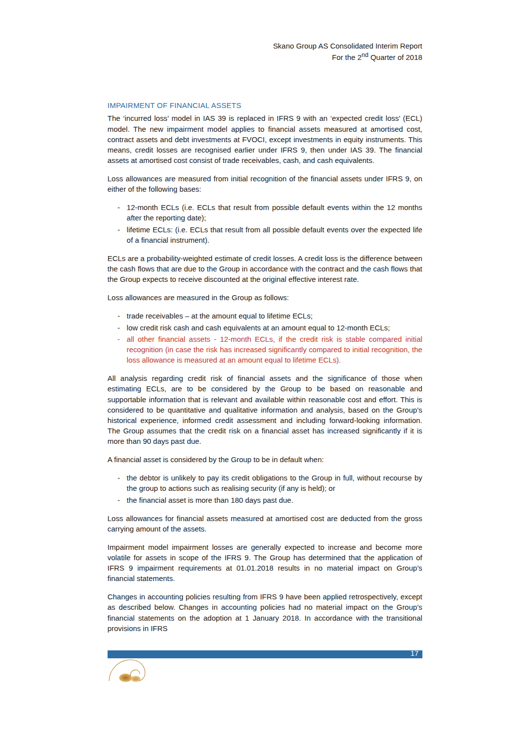Skano Group AS Consolidated Interim Report For the 2nd Quarter of 2018
Impairment of financial assets
The ‘incurred loss’ model in IAS 39 is replaced in IFRS 9 with an ‘expected credit loss’ (ECL) model. The new impairment model applies to financial assets measured at amortised cost, contract assets and debt investments at FVOCI, except investments in equity instruments. This means, credit losses are recognised earlier under IFRS 9, then under IAS 39. The financial assets at amortised cost consist of trade receivables, cash, and cash equivalents.
Loss allowances are measured from initial recognition of the financial assets under IFRS 9, on either of the following bases:
12-month ECLs (i.e. ECLs that result from possible default events within the 12 months after the reporting date);
lifetime ECLs: (i.e. ECLs that result from all possible default events over the expected life of a financial instrument).
ECLs are a probability-weighted estimate of credit losses. A credit loss is the difference between the cash flows that are due to the Group in accordance with the contract and the cash flows that the Group expects to receive discounted at the original effective interest rate.
Loss allowances are measured in the Group as follows:
trade receivables – at the amount equal to lifetime ECLs;
low credit risk cash and cash equivalents at an amount equal to 12-month ECLs;
all other financial assets - 12-month ECLs, if the credit risk is stable compared initial recognition (in case the risk has increased significantly compared to initial recognition, the loss allowance is measured at an amount equal to lifetime ECLs).
All analysis regarding credit risk of financial assets and the significance of those when estimating ECLs, are to be considered by the Group to be based on reasonable and supportable information that is relevant and available within reasonable cost and effort. This is considered to be quantitative and qualitative information and analysis, based on the Group’s historical experience, informed credit assessment and including forward-looking information. The Group assumes that the credit risk on a financial asset has increased significantly if it is more than 90 days past due.
A financial asset is considered by the Group to be in default when:
the debtor is unlikely to pay its credit obligations to the Group in full, without recourse by the group to actions such as realising security (if any is held); or
the financial asset is more than 180 days past due.
Loss allowances for financial assets measured at amortised cost are deducted from the gross carrying amount of the assets.
Impairment model impairment losses are generally expected to increase and become more volatile for assets in scope of the IFRS 9. The Group has determined that the application of IFRS 9 impairment requirements at 01.01.2018 results in no material impact on Group’s financial statements.
Changes in accounting policies resulting from IFRS 9 have been applied retrospectively, except as described below. Changes in accounting policies had no material impact on the Group’s financial statements on the adoption at 1 January 2018. In accordance with the transitional provisions in IFRS
17